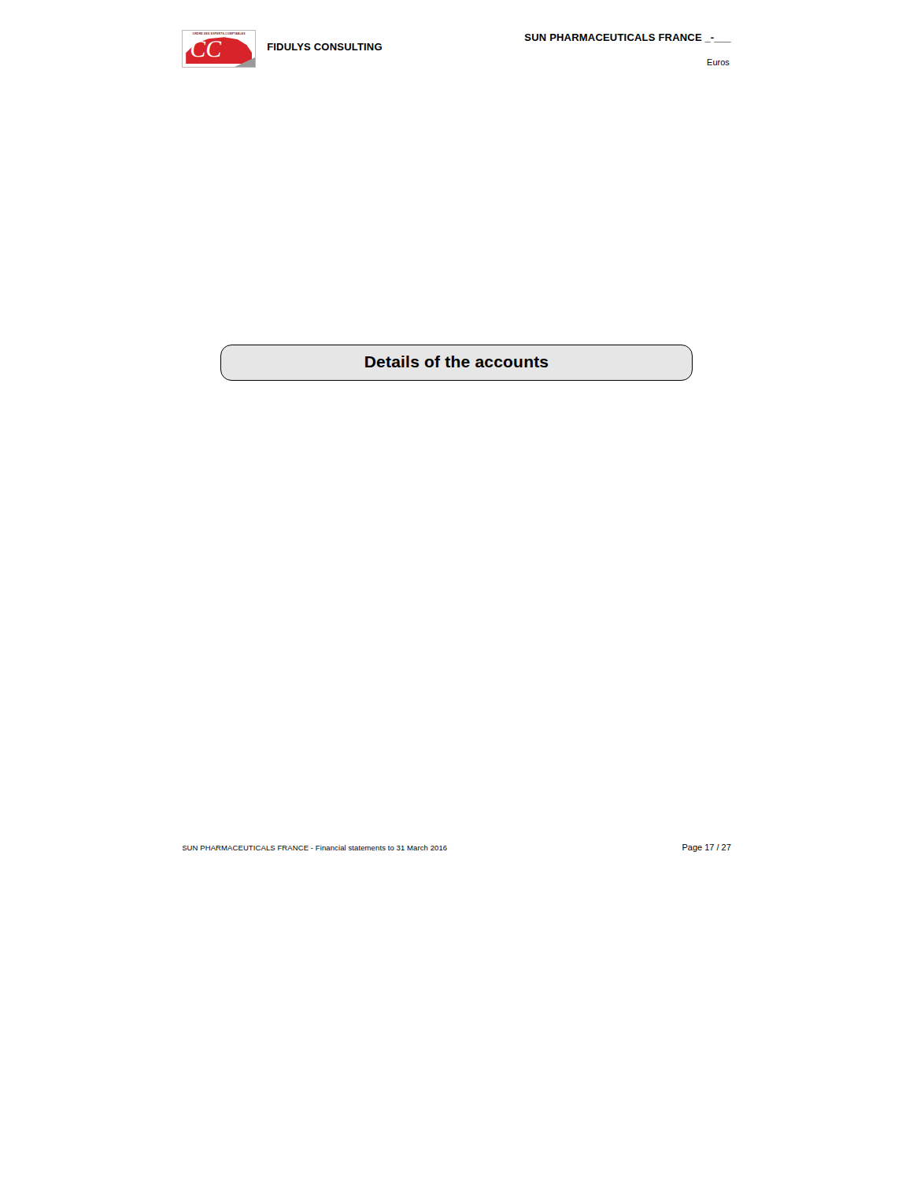ORDRE DES EXPERTS-COMPTABLES
CC
FIDULYS CONSULTING
SUN PHARMACEUTICALS FRANCE _-___
Euros
Details of the accounts
SUN PHARMACEUTICALS FRANCE - Financial statements to 31 March 2016
Page 17 / 27